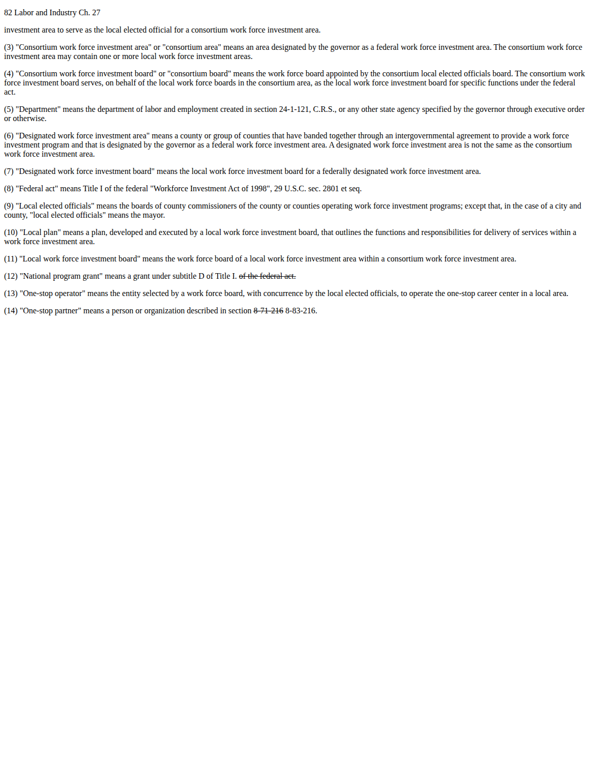82 Labor and Industry Ch. 27
investment area to serve as the local elected official for a consortium work force investment area.
(3) "Consortium work force investment area" or "consortium area" means an area designated by the governor as a federal work force investment area. The consortium work force investment area may contain one or more local work force investment areas.
(4) "Consortium work force investment board" or "consortium board" means the work force board appointed by the consortium local elected officials board. The consortium work force investment board serves, on behalf of the local work force boards in the consortium area, as the local work force investment board for specific functions under the federal act.
(5) "Department" means the department of labor and employment created in section 24-1-121, C.R.S., or any other state agency specified by the governor through executive order or otherwise.
(6) "Designated work force investment area" means a county or group of counties that have banded together through an intergovernmental agreement to provide a work force investment program and that is designated by the governor as a federal work force investment area. A designated work force investment area is not the same as the consortium work force investment area.
(7) "Designated work force investment board" means the local work force investment board for a federally designated work force investment area.
(8) "Federal act" means Title I of the federal "Workforce Investment Act of 1998", 29 U.S.C. sec. 2801 et seq.
(9) "Local elected officials" means the boards of county commissioners of the county or counties operating work force investment programs; except that, in the case of a city and county, "local elected officials" means the mayor.
(10) "Local plan" means a plan, developed and executed by a local work force investment board, that outlines the functions and responsibilities for delivery of services within a work force investment area.
(11) "Local work force investment board" means the work force board of a local work force investment area within a consortium work force investment area.
(12) "National program grant" means a grant under subtitle D of Title I. of the federal act.
(13) "One-stop operator" means the entity selected by a work force board, with concurrence by the local elected officials, to operate the one-stop career center in a local area.
(14) "One-stop partner" means a person or organization described in section 8-71-216 8-83-216.